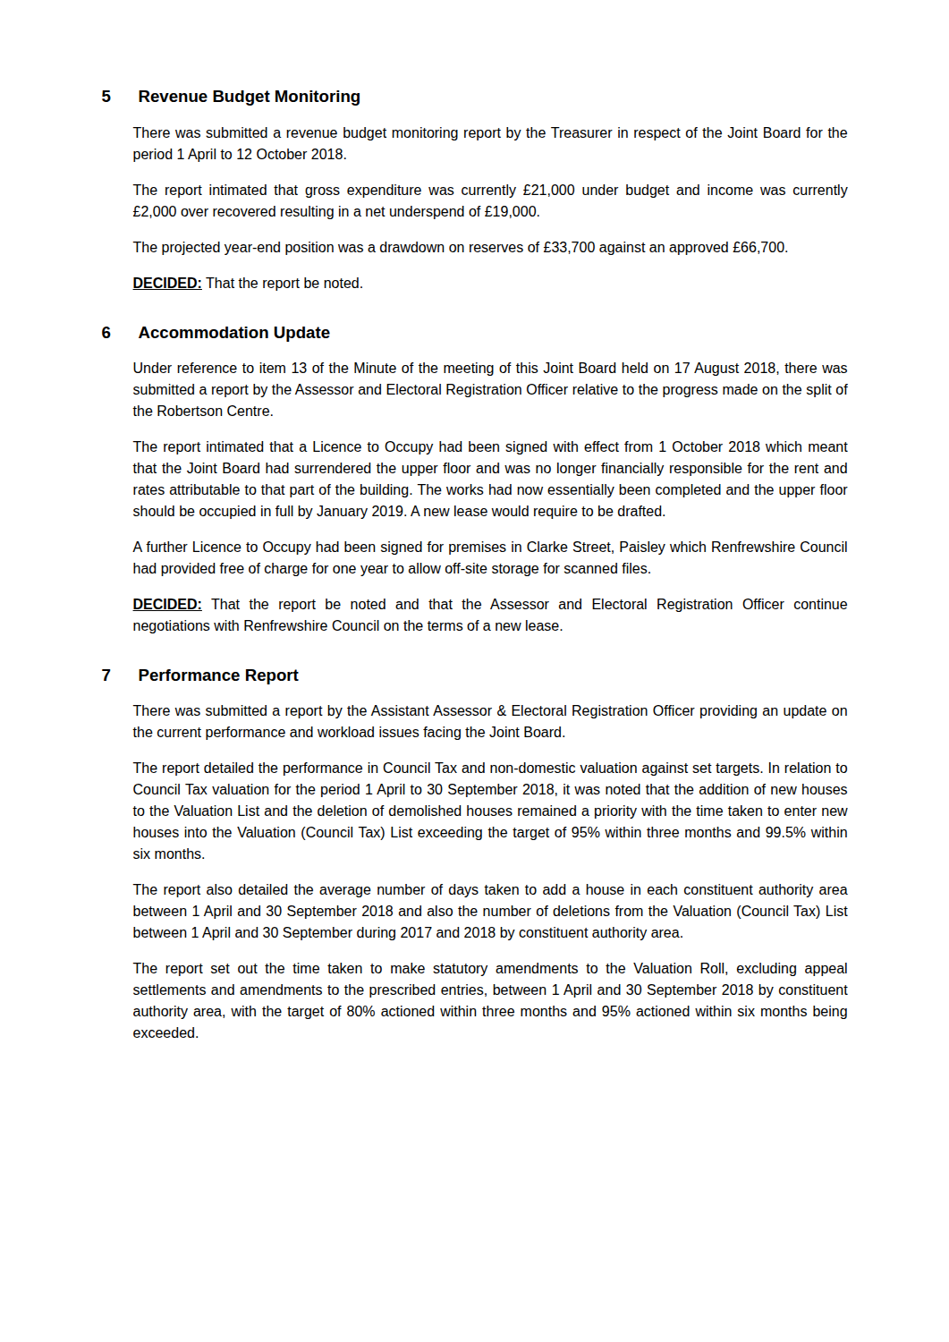5 Revenue Budget Monitoring
There was submitted a revenue budget monitoring report by the Treasurer in respect of the Joint Board for the period 1 April to 12 October 2018.
The report intimated that gross expenditure was currently £21,000 under budget and income was currently £2,000 over recovered resulting in a net underspend of £19,000.
The projected year-end position was a drawdown on reserves of £33,700 against an approved £66,700.
DECIDED: That the report be noted.
6 Accommodation Update
Under reference to item 13 of the Minute of the meeting of this Joint Board held on 17 August 2018, there was submitted a report by the Assessor and Electoral Registration Officer relative to the progress made on the split of the Robertson Centre.
The report intimated that a Licence to Occupy had been signed with effect from 1 October 2018 which meant that the Joint Board had surrendered the upper floor and was no longer financially responsible for the rent and rates attributable to that part of the building. The works had now essentially been completed and the upper floor should be occupied in full by January 2019. A new lease would require to be drafted.
A further Licence to Occupy had been signed for premises in Clarke Street, Paisley which Renfrewshire Council had provided free of charge for one year to allow off-site storage for scanned files.
DECIDED: That the report be noted and that the Assessor and Electoral Registration Officer continue negotiations with Renfrewshire Council on the terms of a new lease.
7 Performance Report
There was submitted a report by the Assistant Assessor & Electoral Registration Officer providing an update on the current performance and workload issues facing the Joint Board.
The report detailed the performance in Council Tax and non-domestic valuation against set targets. In relation to Council Tax valuation for the period 1 April to 30 September 2018, it was noted that the addition of new houses to the Valuation List and the deletion of demolished houses remained a priority with the time taken to enter new houses into the Valuation (Council Tax) List exceeding the target of 95% within three months and 99.5% within six months.
The report also detailed the average number of days taken to add a house in each constituent authority area between 1 April and 30 September 2018 and also the number of deletions from the Valuation (Council Tax) List between 1 April and 30 September during 2017 and 2018 by constituent authority area.
The report set out the time taken to make statutory amendments to the Valuation Roll, excluding appeal settlements and amendments to the prescribed entries, between 1 April and 30 September 2018 by constituent authority area, with the target of 80% actioned within three months and 95% actioned within six months being exceeded.